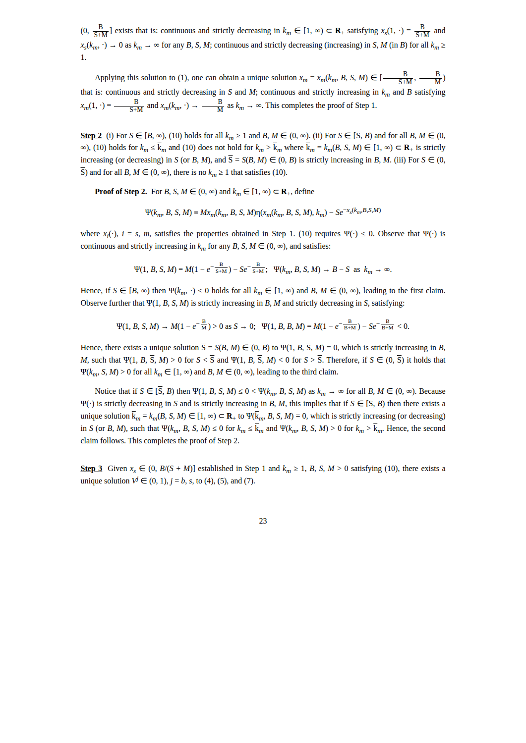(0, BS+M] exists that is: continuous and strictly decreasing in km ∈ [1, ∞) ⊂ R+ satisfying xs(1, ·) = BS+M and xs(km, ·) → 0 as km → ∞ for any B, S, M; continuous and strictly decreasing (increasing) in S, M (in B) for all km ≥ 1.
Applying this solution to (1), one can obtain a unique solution xm = xm(km, B, S, M) ∈ [BS+M, BM) that is: continuous and strictly decreasing in S and M; continuous and strictly increasing in km and B satisfying xm(1, ·) = BS+M and xm(km, ·) → BM as km → ∞. This completes the proof of Step 1.
Step 2 (i) For S ∈ [B, ∞), (10) holds for all km ≥ 1 and B, M ∈ (0, ∞). (ii) For S ∈ [S, B) and for all B, M ∈ (0, ∞), (10) holds for km ≤ km and (10) does not hold for km > km where km = km(B, S, M) ∈ [1, ∞) ⊂ R+ is strictly increasing (or decreasing) in S (or B, M), and S = S(B, M) ∈ (0, B) is strictly increasing in B, M. (iii) For S ∈ (0, S) and for all B, M ∈ (0, ∞), there is no km ≥ 1 that satisfies (10).
Proof of Step 2. For B, S, M ∈ (0, ∞) and km ∈ [1, ∞) ⊂ R+, define
Ψ(km, B, S, M) ≡ Mxm(km, B, S, M)η(xm(km, B, S, M), km) − Se−xs(km,B,S,M)
where xi(·), i = s, m, satisfies the properties obtained in Step 1. (10) requires Ψ(·) ≤ 0. Observe that Ψ(·) is continuous and strictly increasing in km for any B, S, M ∈ (0, ∞), and satisfies:
Ψ(1, B, S, M) = M(1 − e−BS+M) − Se−BS+M; Ψ(km, B, S, M) → B − S as km → ∞.
Hence, if S ∈ [B, ∞) then Ψ(km, ·) ≤ 0 holds for all km ∈ [1, ∞) and B, M ∈ (0, ∞), leading to the first claim. Observe further that Ψ(1, B, S, M) is strictly increasing in B, M and strictly decreasing in S, satisfying:
Ψ(1, B, S, M) → M(1 − e−BM) > 0 as S → 0; Ψ(1, B, B, M) = M(1 − e−BB+M) − Se−BB+M < 0.
Hence, there exists a unique solution S = S(B, M) ∈ (0, B) to Ψ(1, B, S, M) = 0, which is strictly increasing in B, M, such that Ψ(1, B, S, M) > 0 for S < S and Ψ(1, B, S, M) < 0 for S > S. Therefore, if S ∈ (0, S) it holds that Ψ(km, S, M) > 0 for all km ∈ [1, ∞) and B, M ∈ (0, ∞), leading to the third claim.
Notice that if S ∈ [S, B) then Ψ(1, B, S, M) ≤ 0 < Ψ(km, B, S, M) as km → ∞ for all B, M ∈ (0, ∞). Because Ψ(·) is strictly decreasing in S and is strictly increasing in B, M, this implies that if S ∈ [S, B) then there exists a unique solution km = km(B, S, M) ∈ [1, ∞) ⊂ R+ to Ψ(km, B, S, M) = 0, which is strictly increasing (or decreasing) in S (or B, M), such that Ψ(km, B, S, M) ≤ 0 for km ≤ km and Ψ(km, B, S, M) > 0 for km > km. Hence, the second claim follows. This completes the proof of Step 2.
Step 3 Given xs ∈ (0, B/(S + M)] established in Step 1 and km ≥ 1, B, S, M > 0 satisfying (10), there exists a unique solution Vj ∈ (0, 1), j = b, s, to (4), (5), and (7).
23